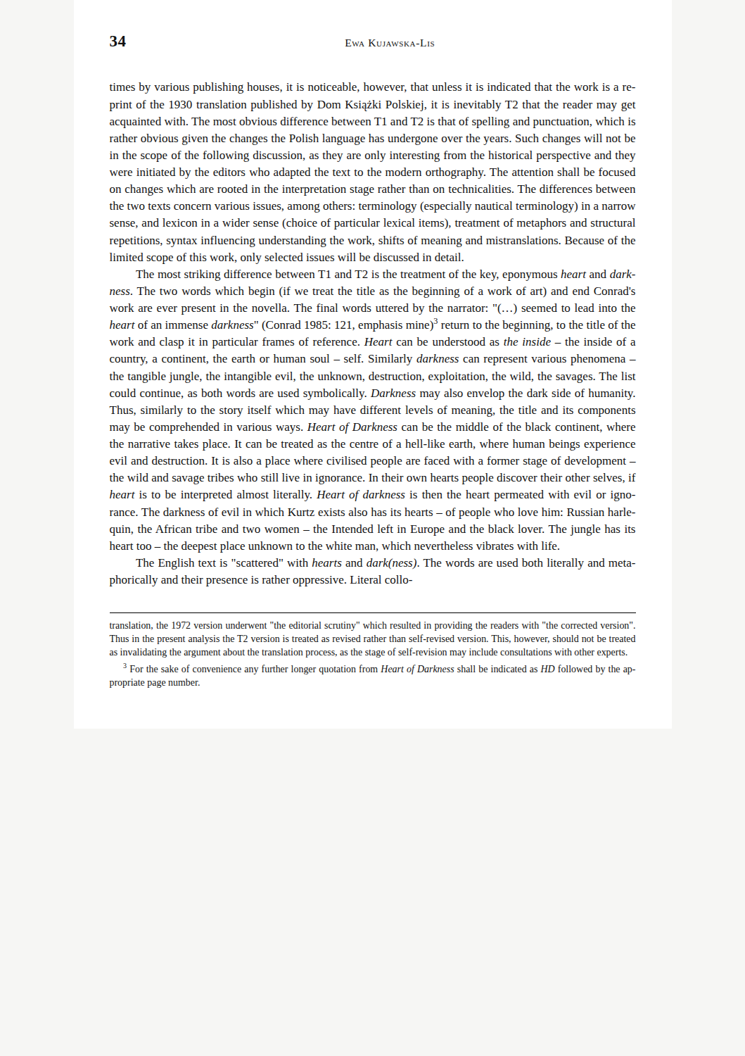34 Ewa Kujawska-Lis
times by various publishing houses, it is noticeable, however, that unless it is indicated that the work is a reprint of the 1930 translation published by Dom Książki Polskiej, it is inevitably T2 that the reader may get acquainted with. The most obvious difference between T1 and T2 is that of spelling and punctuation, which is rather obvious given the changes the Polish language has undergone over the years. Such changes will not be in the scope of the following discussion, as they are only interesting from the historical perspective and they were initiated by the editors who adapted the text to the modern orthography. The attention shall be focused on changes which are rooted in the interpretation stage rather than on technicalities. The differences between the two texts concern various issues, among others: terminology (especially nautical terminology) in a narrow sense, and lexicon in a wider sense (choice of particular lexical items), treatment of metaphors and structural repetitions, syntax influencing understanding the work, shifts of meaning and mistranslations. Because of the limited scope of this work, only selected issues will be discussed in detail.
The most striking difference between T1 and T2 is the treatment of the key, eponymous heart and darkness. The two words which begin (if we treat the title as the beginning of a work of art) and end Conrad's work are ever present in the novella. The final words uttered by the narrator: "(…) seemed to lead into the heart of an immense darkness" (Conrad 1985: 121, emphasis mine)3 return to the beginning, to the title of the work and clasp it in particular frames of reference. Heart can be understood as the inside – the inside of a country, a continent, the earth or human soul – self. Similarly darkness can represent various phenomena – the tangible jungle, the intangible evil, the unknown, destruction, exploitation, the wild, the savages. The list could continue, as both words are used symbolically. Darkness may also envelop the dark side of humanity. Thus, similarly to the story itself which may have different levels of meaning, the title and its components may be comprehended in various ways. Heart of Darkness can be the middle of the black continent, where the narrative takes place. It can be treated as the centre of a hell-like earth, where human beings experience evil and destruction. It is also a place where civilised people are faced with a former stage of development – the wild and savage tribes who still live in ignorance. In their own hearts people discover their other selves, if heart is to be interpreted almost literally. Heart of darkness is then the heart permeated with evil or ignorance. The darkness of evil in which Kurtz exists also has its hearts – of people who love him: Russian harlequin, the African tribe and two women – the Intended left in Europe and the black lover. The jungle has its heart too – the deepest place unknown to the white man, which nevertheless vibrates with life.
The English text is "scattered" with hearts and dark(ness). The words are used both literally and metaphorically and their presence is rather oppressive. Literal collo-
translation, the 1972 version underwent "the editorial scrutiny" which resulted in providing the readers with "the corrected version". Thus in the present analysis the T2 version is treated as revised rather than self-revised version. This, however, should not be treated as invalidating the argument about the translation process, as the stage of self-revision may include consultations with other experts.
3 For the sake of convenience any further longer quotation from Heart of Darkness shall be indicated as HD followed by the appropriate page number.